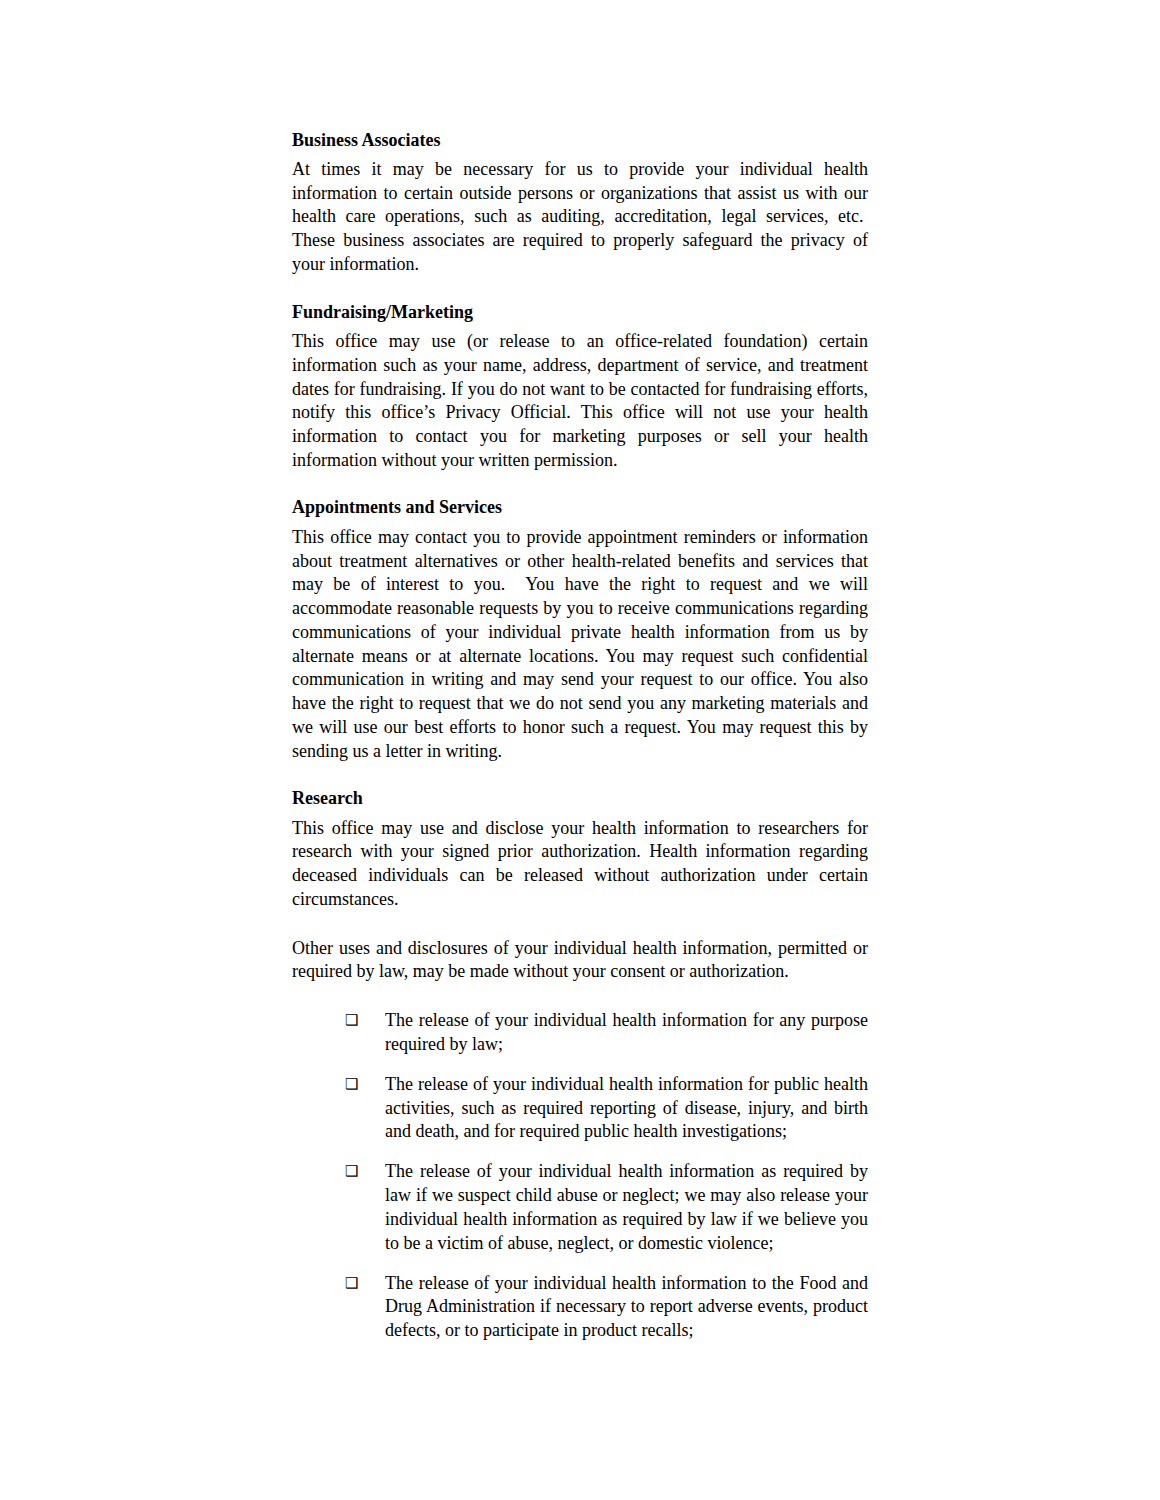Business Associates
At times it may be necessary for us to provide your individual health information to certain outside persons or organizations that assist us with our health care operations, such as auditing, accreditation, legal services, etc. These business associates are required to properly safeguard the privacy of your information.
Fundraising/Marketing
This office may use (or release to an office-related foundation) certain information such as your name, address, department of service, and treatment dates for fundraising. If you do not want to be contacted for fundraising efforts, notify this office’s Privacy Official. This office will not use your health information to contact you for marketing purposes or sell your health information without your written permission.
Appointments and Services
This office may contact you to provide appointment reminders or information about treatment alternatives or other health-related benefits and services that may be of interest to you. You have the right to request and we will accommodate reasonable requests by you to receive communications regarding communications of your individual private health information from us by alternate means or at alternate locations. You may request such confidential communication in writing and may send your request to our office. You also have the right to request that we do not send you any marketing materials and we will use our best efforts to honor such a request. You may request this by sending us a letter in writing.
Research
This office may use and disclose your health information to researchers for research with your signed prior authorization. Health information regarding deceased individuals can be released without authorization under certain circumstances.
Other uses and disclosures of your individual health information, permitted or required by law, may be made without your consent or authorization.
The release of your individual health information for any purpose required by law;
The release of your individual health information for public health activities, such as required reporting of disease, injury, and birth and death, and for required public health investigations;
The release of your individual health information as required by law if we suspect child abuse or neglect; we may also release your individual health information as required by law if we believe you to be a victim of abuse, neglect, or domestic violence;
The release of your individual health information to the Food and Drug Administration if necessary to report adverse events, product defects, or to participate in product recalls;